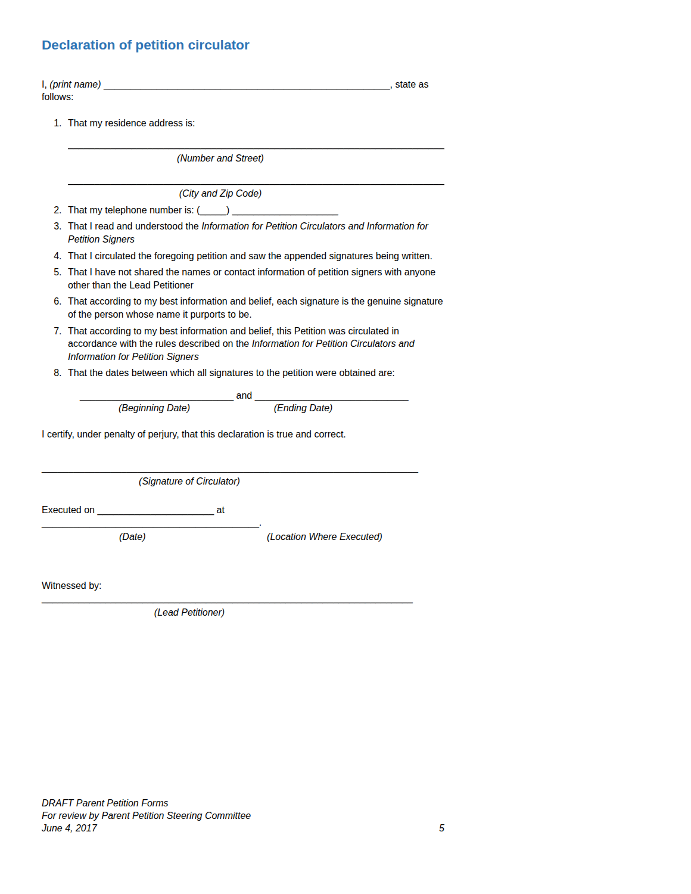Declaration of petition circulator
I, (print name) ______________________________________________________, state as follows:
That my residence address is:
_______________________________________________________________________________ (Number and Street)
_______________________________________________________________________________ (City and Zip Code)
That my telephone number is: (_____) ____________________
That I read and understood the Information for Petition Circulators and Information for Petition Signers
That I circulated the foregoing petition and saw the appended signatures being written.
That I have not shared the names or contact information of petition signers with anyone other than the Lead Petitioner
That according to my best information and belief, each signature is the genuine signature of the person whose name it purports to be.
That according to my best information and belief, this Petition was circulated in accordance with the rules described on the Information for Petition Circulators and Information for Petition Signers
That the dates between which all signatures to the petition were obtained are:
_____________________________ and _____________________________
(Beginning Date) (Ending Date)
I certify, under penalty of perjury, that this declaration is true and correct.
_______________________________________________________________________ (Signature of Circulator)
Executed on ______________________ at _________________________________________.
(Date) (Location Where Executed)
Witnessed by: ______________________________________________________________________ (Lead Petitioner)
DRAFT Parent Petition Forms
For review by Parent Petition Steering Committee
June 4, 2017
5